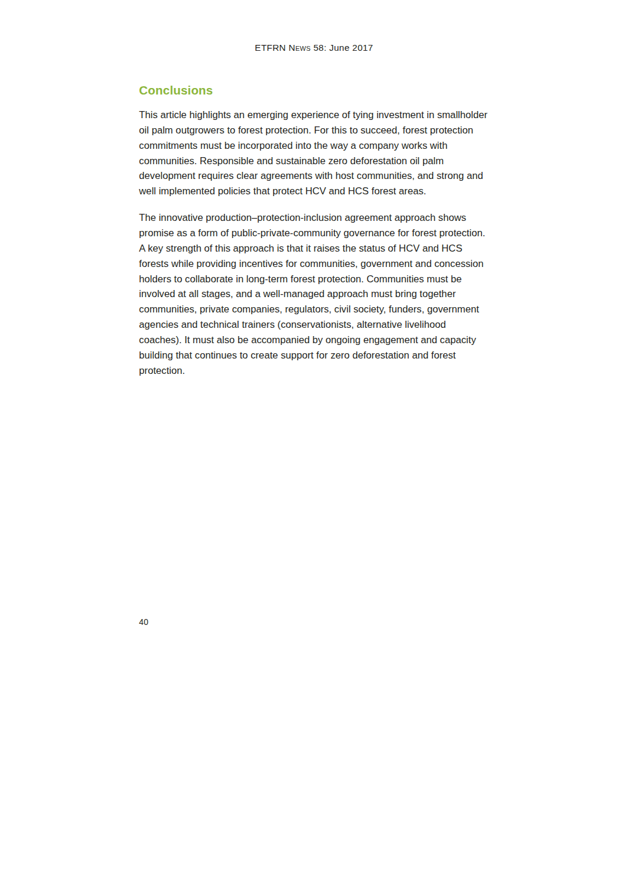ETFRN News 58: June 2017
Conclusions
This article highlights an emerging experience of tying investment in smallholder oil palm outgrowers to forest protection. For this to succeed, forest protection commitments must be incorporated into the way a company works with communities. Responsible and sustainable zero deforestation oil palm development requires clear agreements with host communities, and strong and well implemented policies that protect HCV and HCS forest areas.
The innovative production–protection-inclusion agreement approach shows promise as a form of public-private-community governance for forest protection. A key strength of this approach is that it raises the status of HCV and HCS forests while providing incentives for communities, government and concession holders to collaborate in long-term forest protection. Communities must be involved at all stages, and a well-managed approach must bring together communities, private companies, regulators, civil society, funders, government agencies and technical trainers (conservationists, alternative livelihood coaches). It must also be accompanied by ongoing engagement and capacity building that continues to create support for zero deforestation and forest protection.
40